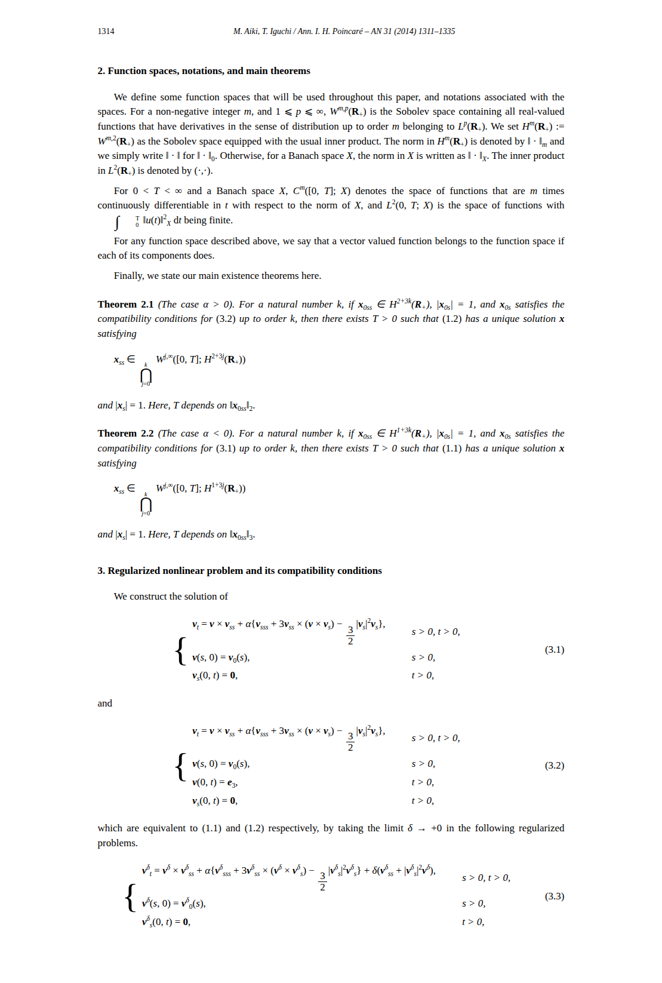1314 M. Aiki, T. Iguchi / Ann. I. H. Poincaré – AN 31 (2014) 1311–1335
2. Function spaces, notations, and main theorems
We define some function spaces that will be used throughout this paper, and notations associated with the spaces. For a non-negative integer m, and 1 ⩽ p ⩽ ∞, Wm,p(R+) is the Sobolev space containing all real-valued functions that have derivatives in the sense of distribution up to order m belonging to Lp(R+). We set Hm(R+) := Wm,2(R+) as the Sobolev space equipped with the usual inner product. The norm in Hm(R+) is denoted by ‖ · ‖m and we simply write ‖ · ‖ for ‖ · ‖0. Otherwise, for a Banach space X, the norm in X is written as ‖ · ‖X. The inner product in L2(R+) is denoted by (·,·).
For 0 < T < ∞ and a Banach space X, Cm([0, T]; X) denotes the space of functions that are m times continuously differentiable in t with respect to the norm of X, and L2(0, T; X) is the space of functions with ∫T 0 ‖u(t)‖2X dt being finite.
For any function space described above, we say that a vector valued function belongs to the function space if each of its components does.
Finally, we state our main existence theorems here.
Theorem 2.1 (The case α > 0). For a natural number k, if x0ss ∈ H2+3k(R+), |x0s| = 1, and x0s satisfies the compatibility conditions for (3.2) up to order k, then there exists T > 0 such that (1.2) has a unique solution x satisfying
xss ∈ k⋂j=0 Wj,∞([0, T]; H2+3j(R+))
and |xs| = 1. Here, T depends on ‖x0ss‖2.
Theorem 2.2 (The case α < 0). For a natural number k, if x0ss ∈ H1+3k(R+), |x0s| = 1, and x0s satisfies the compatibility conditions for (3.1) up to order k, then there exists T > 0 such that (1.1) has a unique solution x satisfying
xss ∈ k⋂j=0 Wj,∞([0, T]; H1+3j(R+))
and |xs| = 1. Here, T depends on ‖x0ss‖3.
3. Regularized nonlinear problem and its compatibility conditions
We construct the solution of
{
| v t = v × v ss + α { v sss + 3 v ss × ( v × v s ) − 3 2 / v s / 2 v s }, | s > 0, t > 0, |
| v ( s , 0) = v 0 ( s ), | s > 0, |
| v s (0, t ) = 0 , | t > 0, |
(3.1)
and
{
| v t = v × v ss + α { v sss + 3 v ss × ( v × v s ) − 3 2 / v s / 2 v s }, | s > 0, t > 0, |
| v ( s , 0) = v 0 ( s ), | s > 0, |
| v (0, t ) = e 3 , | t > 0, |
| v s (0, t ) = 0 , | t > 0, |
(3.2)
which are equivalent to (1.1) and (1.2) respectively, by taking the limit δ → +0 in the following regularized problems.
{
| v δ t = v δ × v δ ss + α { v δ sss + 3 v δ ss × ( v δ × v δ s ) − 3 2 / v δ s / 2 v δ s } + δ ( v δ ss + / v δ s / 2 v δ ), | s > 0, t > 0, |
| v δ ( s , 0) = v δ 0 ( s ), | s > 0, |
| v δ s (0, t ) = 0 , | t > 0, |
(3.3)